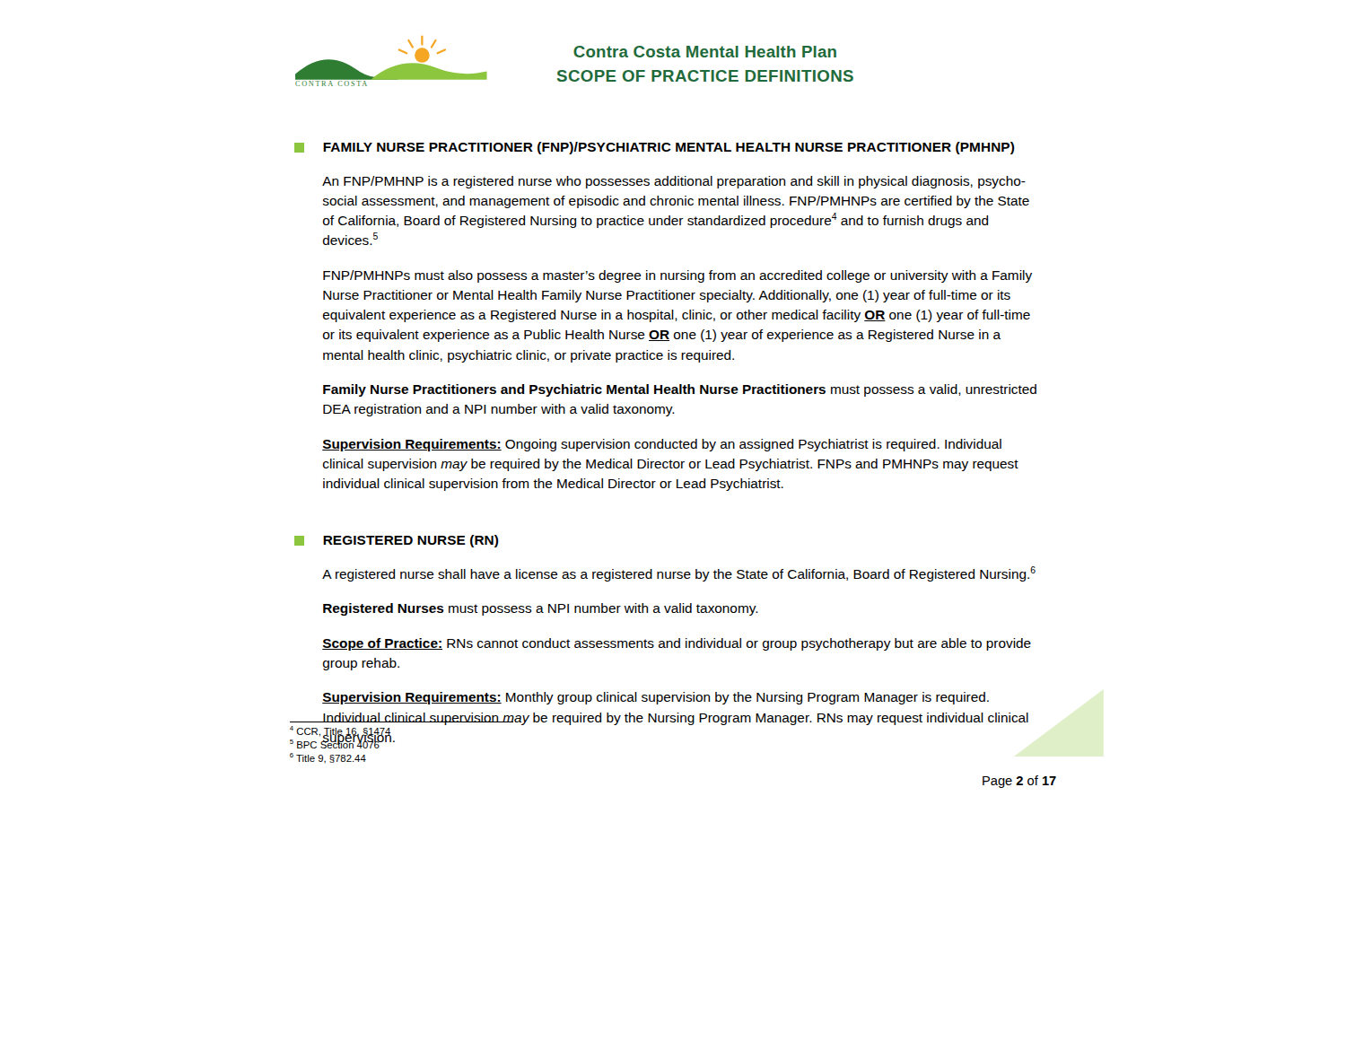CONTRA COSTA HEALTH SERVICES
Contra Costa Mental Health Plan
SCOPE OF PRACTICE DEFINITIONS
FAMILY NURSE PRACTITIONER (FNP)/PSYCHIATRIC MENTAL HEALTH NURSE PRACTITIONER (PMHNP)
An FNP/PMHNP is a registered nurse who possesses additional preparation and skill in physical diagnosis, psycho-social assessment, and management of episodic and chronic mental illness. FNP/PMHNPs are certified by the State of California, Board of Registered Nursing to practice under standardized procedure4 and to furnish drugs and devices.5
FNP/PMHNPs must also possess a master’s degree in nursing from an accredited college or university with a Family Nurse Practitioner or Mental Health Family Nurse Practitioner specialty. Additionally, one (1) year of full-time or its equivalent experience as a Registered Nurse in a hospital, clinic, or other medical facility OR one (1) year of full-time or its equivalent experience as a Public Health Nurse OR one (1) year of experience as a Registered Nurse in a mental health clinic, psychiatric clinic, or private practice is required.
Family Nurse Practitioners and Psychiatric Mental Health Nurse Practitioners must possess a valid, unrestricted DEA registration and a NPI number with a valid taxonomy.
Supervision Requirements: Ongoing supervision conducted by an assigned Psychiatrist is required. Individual clinical supervision may be required by the Medical Director or Lead Psychiatrist. FNPs and PMHNPs may request individual clinical supervision from the Medical Director or Lead Psychiatrist.
REGISTERED NURSE (RN)
A registered nurse shall have a license as a registered nurse by the State of California, Board of Registered Nursing.6
Registered Nurses must possess a NPI number with a valid taxonomy.
Scope of Practice: RNs cannot conduct assessments and individual or group psychotherapy but are able to provide group rehab.
Supervision Requirements: Monthly group clinical supervision by the Nursing Program Manager is required. Individual clinical supervision may be required by the Nursing Program Manager. RNs may request individual clinical supervision.
4 CCR, Title 16, §1474
5 BPC Section 4076
6 Title 9, §782.44
Page 2 of 17